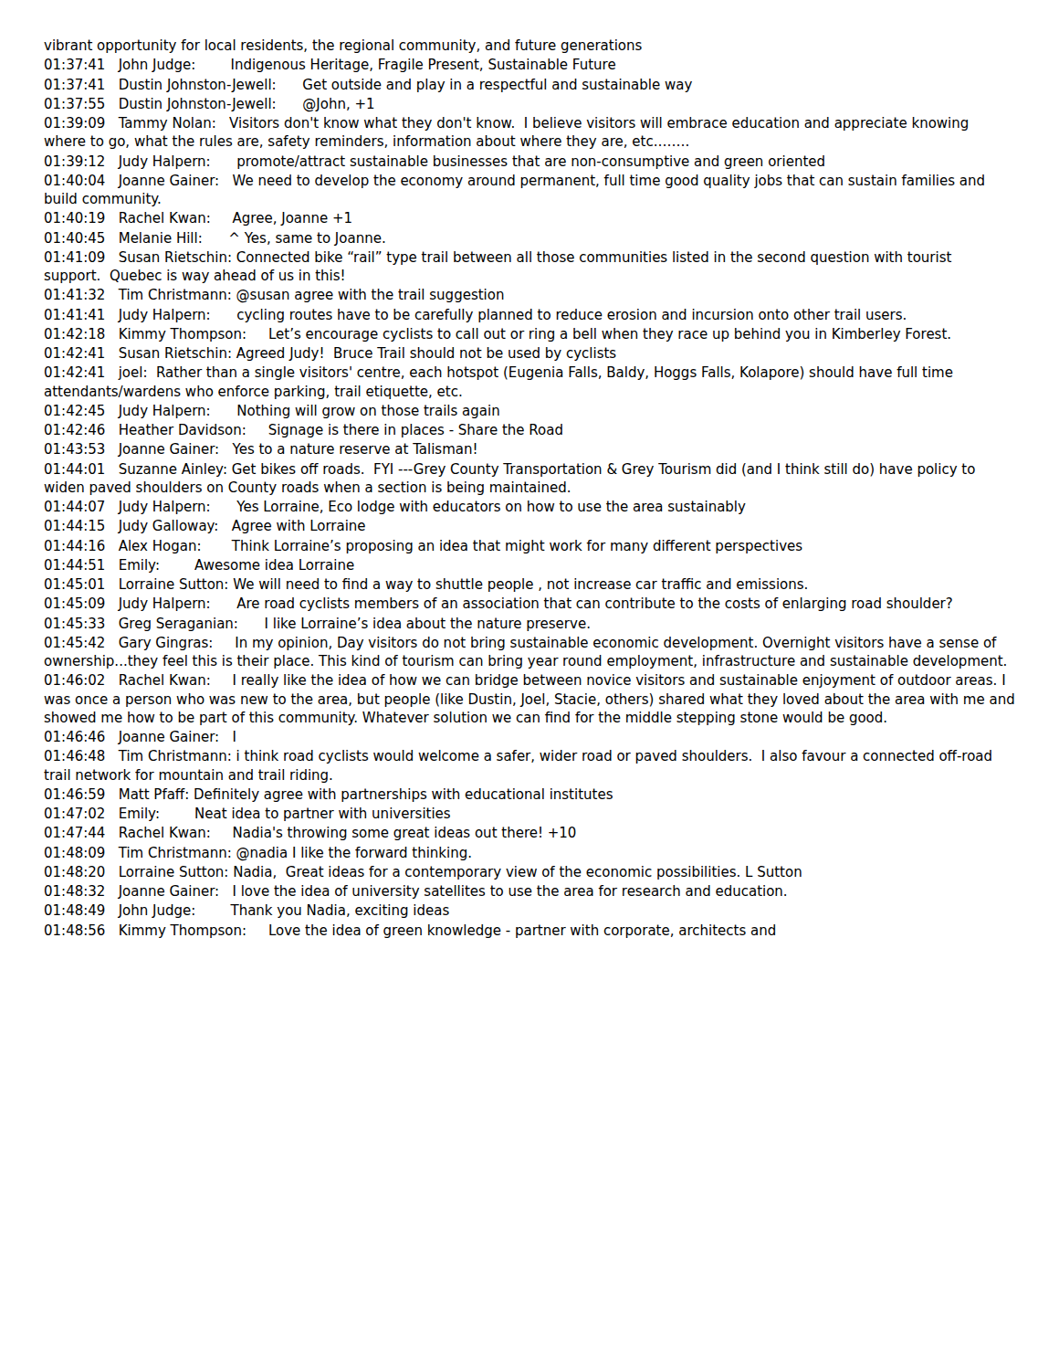vibrant opportunity for local residents, the regional community, and future generations
01:37:41 John Judge: Indigenous Heritage, Fragile Present, Sustainable Future
01:37:41 Dustin Johnston-Jewell: Get outside and play in a respectful and sustainable way
01:37:55 Dustin Johnston-Jewell: @John, +1
01:39:09 Tammy Nolan: Visitors don't know what they don't know. I believe visitors will embrace education and appreciate knowing where to go, what the rules are, safety reminders, information about where they are, etc.…….
01:39:12 Judy Halpern: promote/attract sustainable businesses that are non-consumptive and green oriented
01:40:04 Joanne Gainer: We need to develop the economy around permanent, full time good quality jobs that can sustain families and build community.
01:40:19 Rachel Kwan: Agree, Joanne +1
01:40:45 Melanie Hill: ^ Yes, same to Joanne.
01:41:09 Susan Rietschin: Connected bike “rail” type trail between all those communities listed in the second question with tourist support. Quebec is way ahead of us in this!
01:41:32 Tim Christmann: @susan agree with the trail suggestion
01:41:41 Judy Halpern: cycling routes have to be carefully planned to reduce erosion and incursion onto other trail users.
01:42:18 Kimmy Thompson: Let’s encourage cyclists to call out or ring a bell when they race up behind you in Kimberley Forest.
01:42:41 Susan Rietschin: Agreed Judy! Bruce Trail should not be used by cyclists
01:42:41 joel: Rather than a single visitors' centre, each hotspot (Eugenia Falls, Baldy, Hoggs Falls, Kolapore) should have full time attendants/wardens who enforce parking, trail etiquette, etc.
01:42:45 Judy Halpern: Nothing will grow on those trails again
01:42:46 Heather Davidson: Signage is there in places - Share the Road
01:43:53 Joanne Gainer: Yes to a nature reserve at Talisman!
01:44:01 Suzanne Ainley: Get bikes off roads. FYI ---Grey County Transportation & Grey Tourism did (and I think still do) have policy to widen paved shoulders on County roads when a section is being maintained.
01:44:07 Judy Halpern: Yes Lorraine, Eco lodge with educators on how to use the area sustainably
01:44:15 Judy Galloway: Agree with Lorraine
01:44:16 Alex Hogan: Think Lorraine’s proposing an idea that might work for many different perspectives
01:44:51 Emily: Awesome idea Lorraine
01:45:01 Lorraine Sutton: We will need to find a way to shuttle people , not increase car traffic and emissions.
01:45:09 Judy Halpern: Are road cyclists members of an association that can contribute to the costs of enlarging road shoulder?
01:45:33 Greg Seraganian: I like Lorraine’s idea about the nature preserve.
01:45:42 Gary Gingras: In my opinion, Day visitors do not bring sustainable economic development. Overnight visitors have a sense of ownership...they feel this is their place. This kind of tourism can bring year round employment, infrastructure and sustainable development.
01:46:02 Rachel Kwan: I really like the idea of how we can bridge between novice visitors and sustainable enjoyment of outdoor areas. I was once a person who was new to the area, but people (like Dustin, Joel, Stacie, others) shared what they loved about the area with me and showed me how to be part of this community. Whatever solution we can find for the middle stepping stone would be good.
01:46:46 Joanne Gainer: I
01:46:48 Tim Christmann: i think road cyclists would welcome a safer, wider road or paved shoulders. I also favour a connected off-road trail network for mountain and trail riding.
01:46:59 Matt Pfaff: Definitely agree with partnerships with educational institutes
01:47:02 Emily: Neat idea to partner with universities
01:47:44 Rachel Kwan: Nadia's throwing some great ideas out there! +10
01:48:09 Tim Christmann: @nadia I like the forward thinking.
01:48:20 Lorraine Sutton: Nadia, Great ideas for a contemporary view of the economic possibilities. L Sutton
01:48:32 Joanne Gainer: I love the idea of university satellites to use the area for research and education.
01:48:49 John Judge: Thank you Nadia, exciting ideas
01:48:56 Kimmy Thompson: Love the idea of green knowledge - partner with corporate, architects and